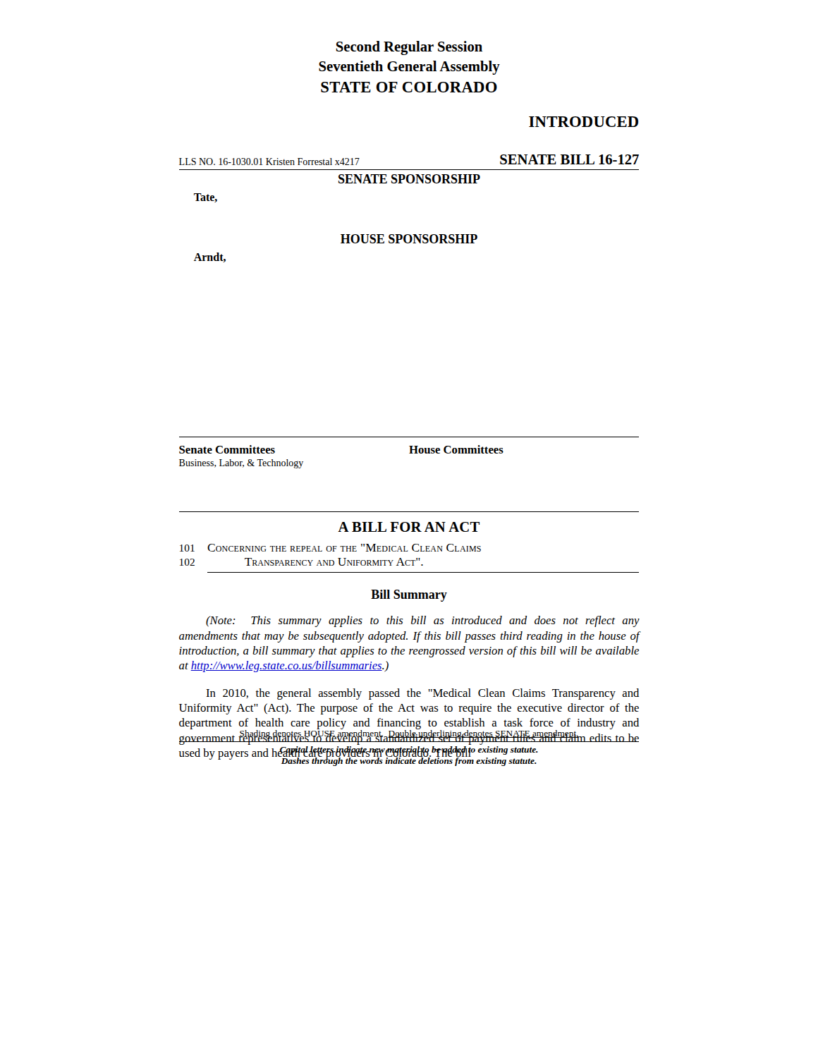Second Regular Session
Seventieth General Assembly
STATE OF COLORADO
INTRODUCED
LLS NO. 16-1030.01 Kristen Forrestal x4217
SENATE BILL 16-127
SENATE SPONSORSHIP
Tate,
HOUSE SPONSORSHIP
Arndt,
Senate Committees
Business, Labor, & Technology
House Committees
A BILL FOR AN ACT
101
Concerning the repeal of the "Medical Clean Claims
102
Transparency and Uniformity Act".
Bill Summary
(Note: This summary applies to this bill as introduced and does not reflect any amendments that may be subsequently adopted. If this bill passes third reading in the house of introduction, a bill summary that applies to the reengrossed version of this bill will be available at http://www.leg.state.co.us/billsummaries.)
In 2010, the general assembly passed the "Medical Clean Claims Transparency and Uniformity Act" (Act). The purpose of the Act was to require the executive director of the department of health care policy and financing to establish a task force of industry and government representatives to develop a standardized set of payment rules and claim edits to be used by payers and health care providers in Colorado. The bill
Shading denotes HOUSE amendment. Double underlining denotes SENATE amendment.
Capital letters indicate new material to be added to existing statute.
Dashes through the words indicate deletions from existing statute.